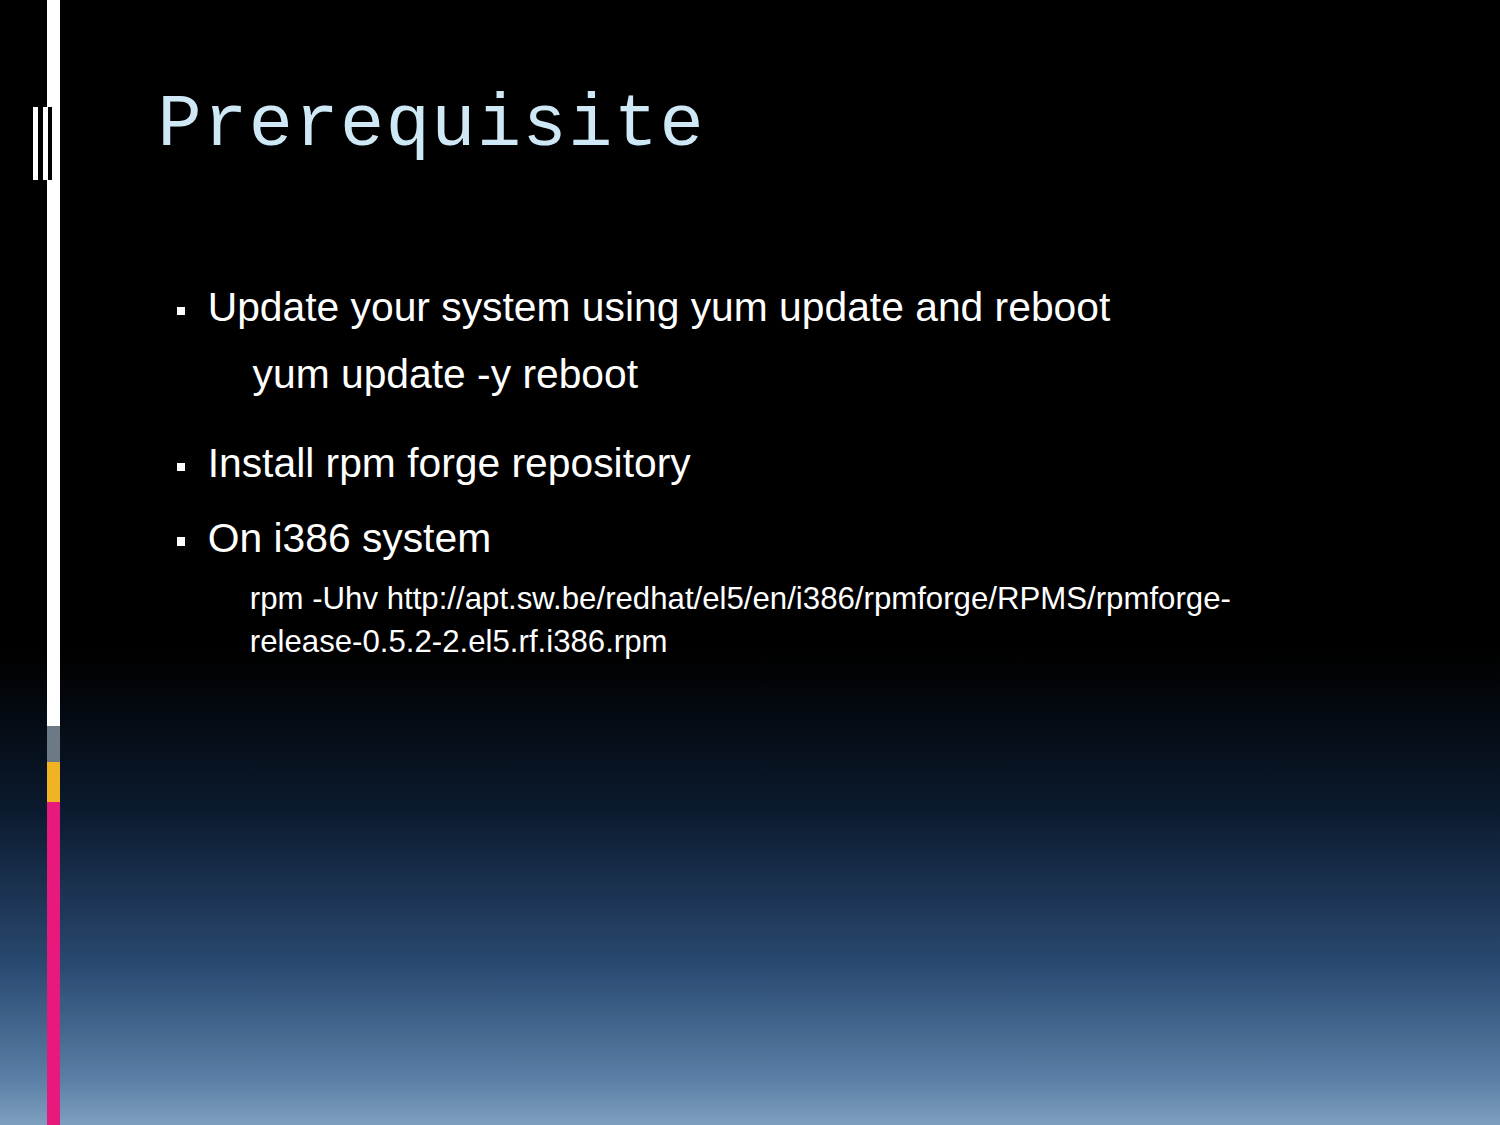Prerequisite
Update your system using yum update and reboot
yum update -y reboot
Install rpm forge repository
On i386 system
rpm -Uhv http://apt.sw.be/redhat/el5/en/i386/rpmforge/RPMS/rpmforge-release-0.5.2-2.el5.rf.i386.rpm